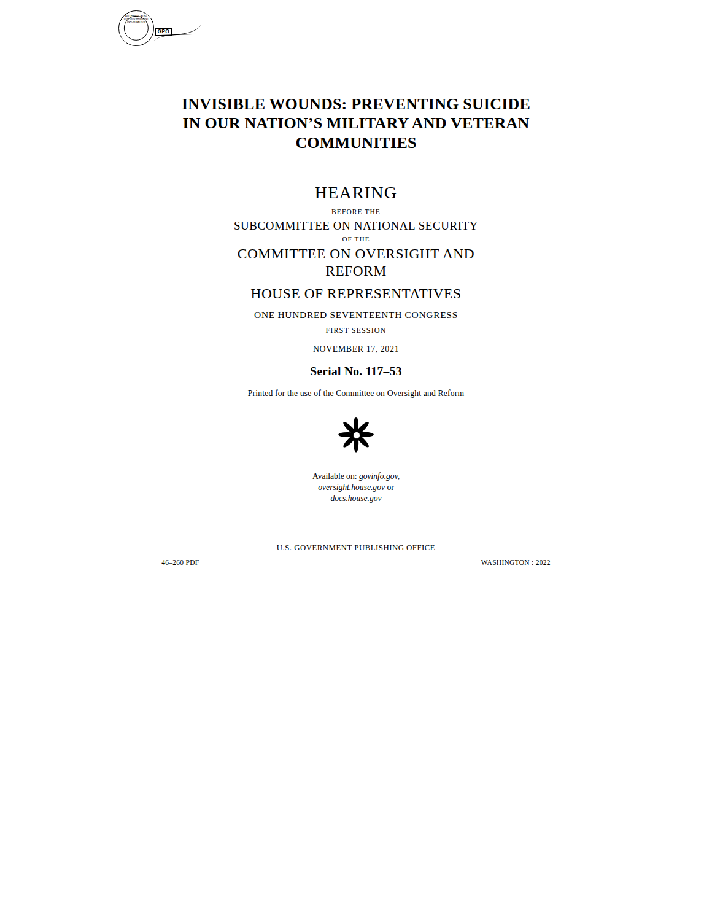Authenticated
U.S. Government
Information
GPO
Invisible Wounds: Preventing Suicide in Our Nation’s Military and Veteran Communities
Hearing
BEFORE THE
SUBCOMMITTEE ON NATIONAL SECURITY
OF THE
COMMITTEE ON OVERSIGHT AND
REFORM
HOUSE OF REPRESENTATIVES
ONE HUNDRED SEVENTEENTH CONGRESS
FIRST SESSION
NOVEMBER 17, 2021
Serial No. 117–53
Printed for the use of the Committee on Oversight and Reform
Available on: govinfo.gov,
oversight.house.gov or
docs.house.gov
U.S. GOVERNMENT PUBLISHING OFFICE
46–260 PDF WASHINGTON : 2022